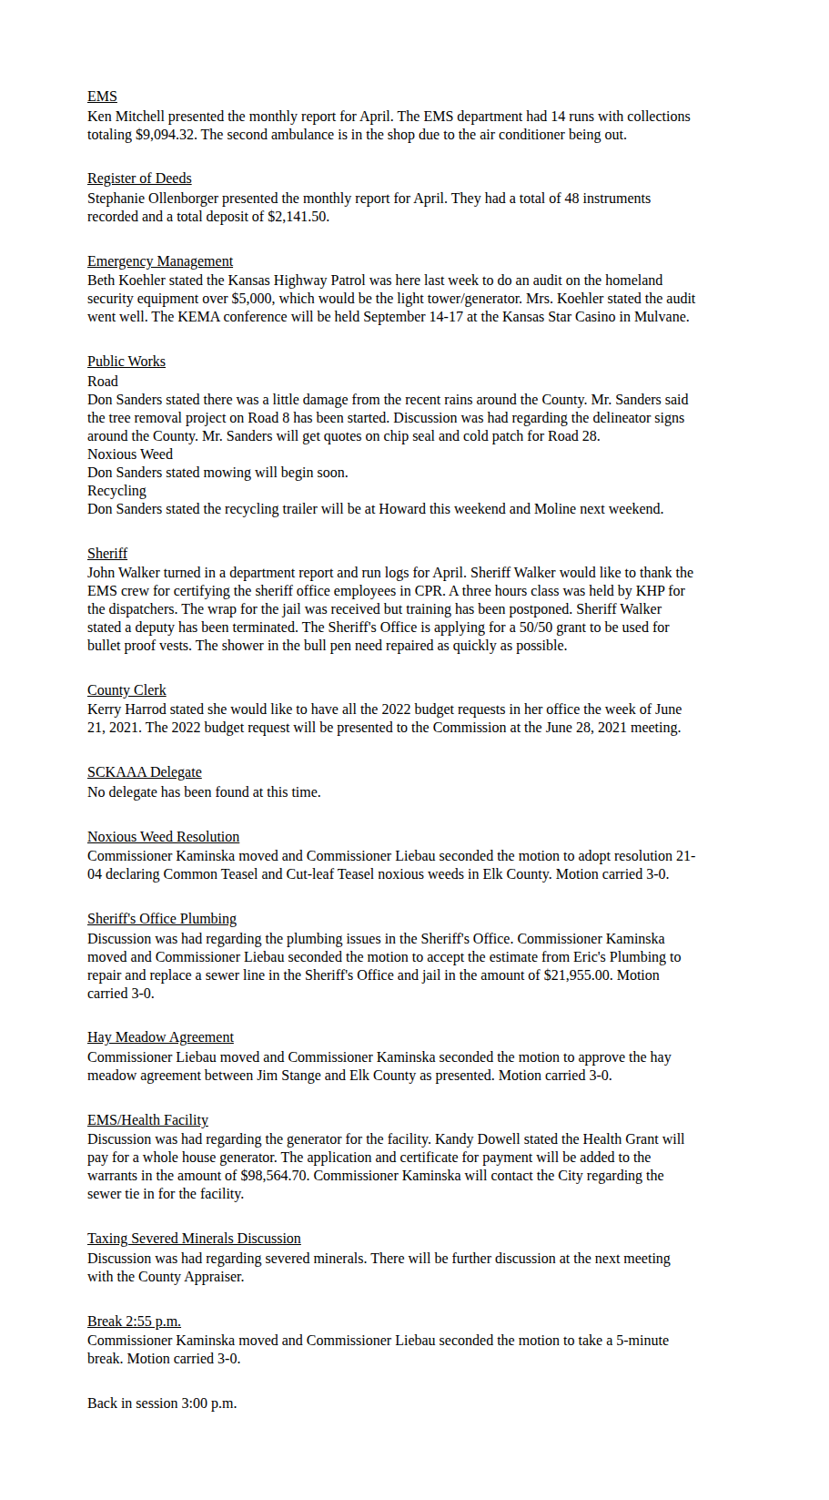EMS
Ken Mitchell presented the monthly report for April. The EMS department had 14 runs with collections totaling $9,094.32. The second ambulance is in the shop due to the air conditioner being out.
Register of Deeds
Stephanie Ollenborger presented the monthly report for April. They had a total of 48 instruments recorded and a total deposit of $2,141.50.
Emergency Management
Beth Koehler stated the Kansas Highway Patrol was here last week to do an audit on the homeland security equipment over $5,000, which would be the light tower/generator. Mrs. Koehler stated the audit went well. The KEMA conference will be held September 14-17 at the Kansas Star Casino in Mulvane.
Public Works
Road
Don Sanders stated there was a little damage from the recent rains around the County. Mr. Sanders said the tree removal project on Road 8 has been started. Discussion was had regarding the delineator signs around the County. Mr. Sanders will get quotes on chip seal and cold patch for Road 28.
Noxious Weed
Don Sanders stated mowing will begin soon.
Recycling
Don Sanders stated the recycling trailer will be at Howard this weekend and Moline next weekend.
Sheriff
John Walker turned in a department report and run logs for April. Sheriff Walker would like to thank the EMS crew for certifying the sheriff office employees in CPR. A three hours class was held by KHP for the dispatchers. The wrap for the jail was received but training has been postponed. Sheriff Walker stated a deputy has been terminated. The Sheriff's Office is applying for a 50/50 grant to be used for bullet proof vests. The shower in the bull pen need repaired as quickly as possible.
County Clerk
Kerry Harrod stated she would like to have all the 2022 budget requests in her office the week of June 21, 2021. The 2022 budget request will be presented to the Commission at the June 28, 2021 meeting.
SCKAAA Delegate
No delegate has been found at this time.
Noxious Weed Resolution
Commissioner Kaminska moved and Commissioner Liebau seconded the motion to adopt resolution 21-04 declaring Common Teasel and Cut-leaf Teasel noxious weeds in Elk County. Motion carried 3-0.
Sheriff's Office Plumbing
Discussion was had regarding the plumbing issues in the Sheriff's Office. Commissioner Kaminska moved and Commissioner Liebau seconded the motion to accept the estimate from Eric's Plumbing to repair and replace a sewer line in the Sheriff's Office and jail in the amount of $21,955.00. Motion carried 3-0.
Hay Meadow Agreement
Commissioner Liebau moved and Commissioner Kaminska seconded the motion to approve the hay meadow agreement between Jim Stange and Elk County as presented. Motion carried 3-0.
EMS/Health Facility
Discussion was had regarding the generator for the facility. Kandy Dowell stated the Health Grant will pay for a whole house generator. The application and certificate for payment will be added to the warrants in the amount of $98,564.70. Commissioner Kaminska will contact the City regarding the sewer tie in for the facility.
Taxing Severed Minerals Discussion
Discussion was had regarding severed minerals. There will be further discussion at the next meeting with the County Appraiser.
Break 2:55 p.m.
Commissioner Kaminska moved and Commissioner Liebau seconded the motion to take a 5-minute break. Motion carried 3-0.
Back in session 3:00 p.m.